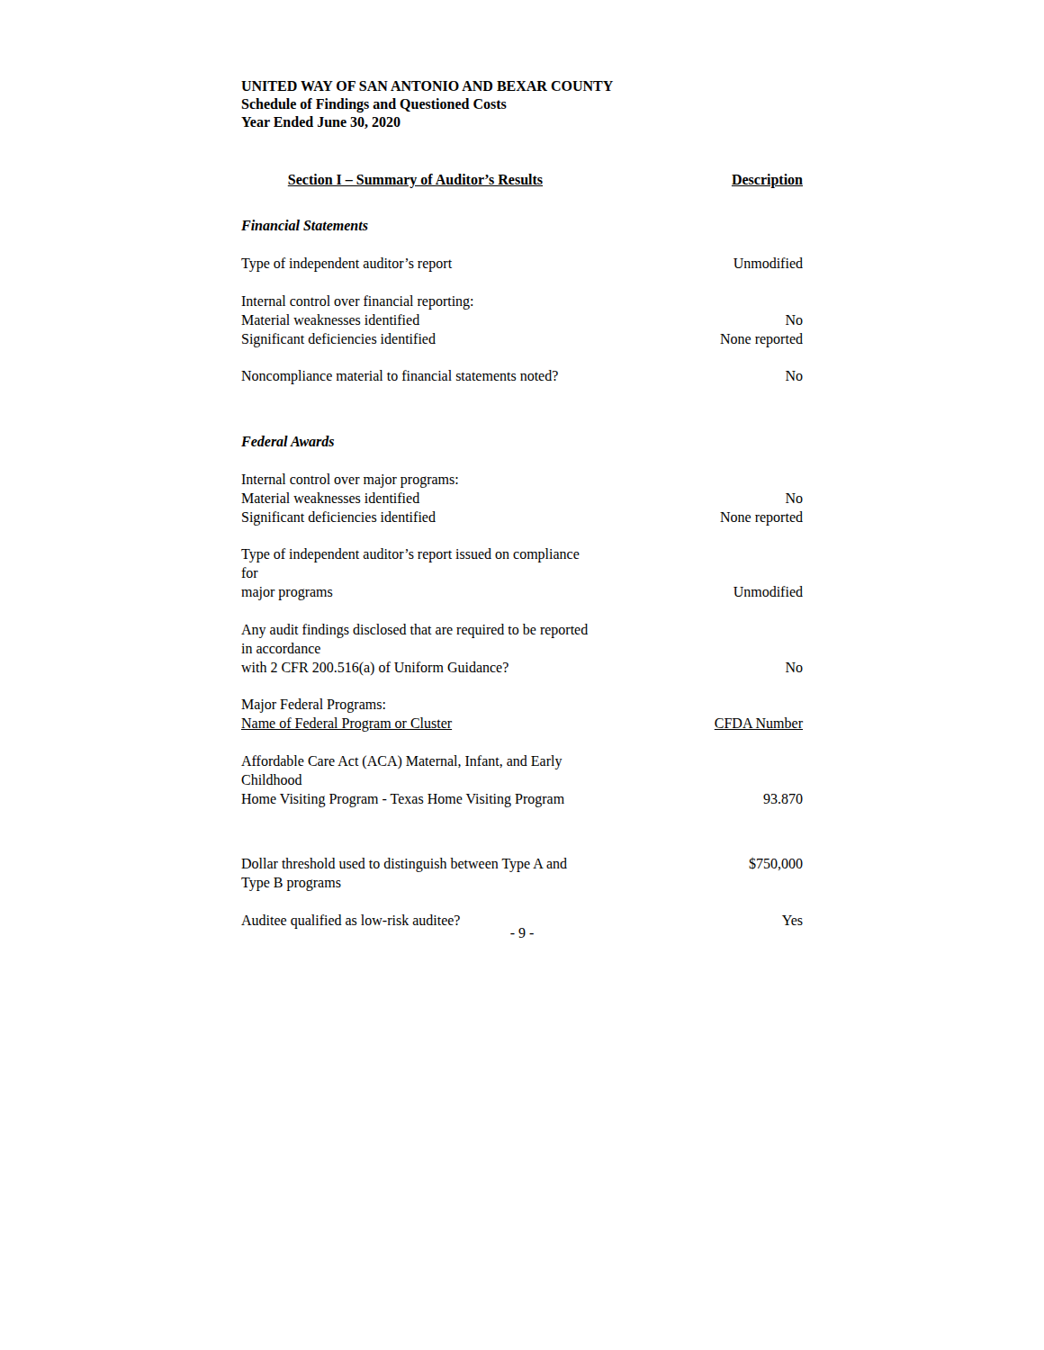UNITED WAY OF SAN ANTONIO AND BEXAR COUNTY
Schedule of Findings and Questioned Costs
Year Ended June 30, 2020
| Section I – Summary of Auditor’s Results | Description |
| Financial Statements | |
| Type of independent auditor’s report | Unmodified |
| Internal control over financial reporting: | |
| Material weaknesses identified | No |
| Significant deficiencies identified | None reported |
| Noncompliance material to financial statements noted? | No |
| Federal Awards | |
| Internal control over major programs: | |
| Material weaknesses identified | No |
| Significant deficiencies identified | None reported |
| Type of independent auditor’s report issued on compliance for | |
| major programs | Unmodified |
| Any audit findings disclosed that are required to be reported in accordance | |
| with 2 CFR 200.516(a) of Uniform Guidance? | No |
| Major Federal Programs: | |
| Name of Federal Program or Cluster | CFDA Number |
| Affordable Care Act (ACA) Maternal, Infant, and Early Childhood | |
| Home Visiting Program - Texas Home Visiting Program | 93.870 |
| Dollar threshold used to distinguish between Type A and Type B programs | $750,000 |
| Auditee qualified as low-risk auditee? | Yes |
- 9 -